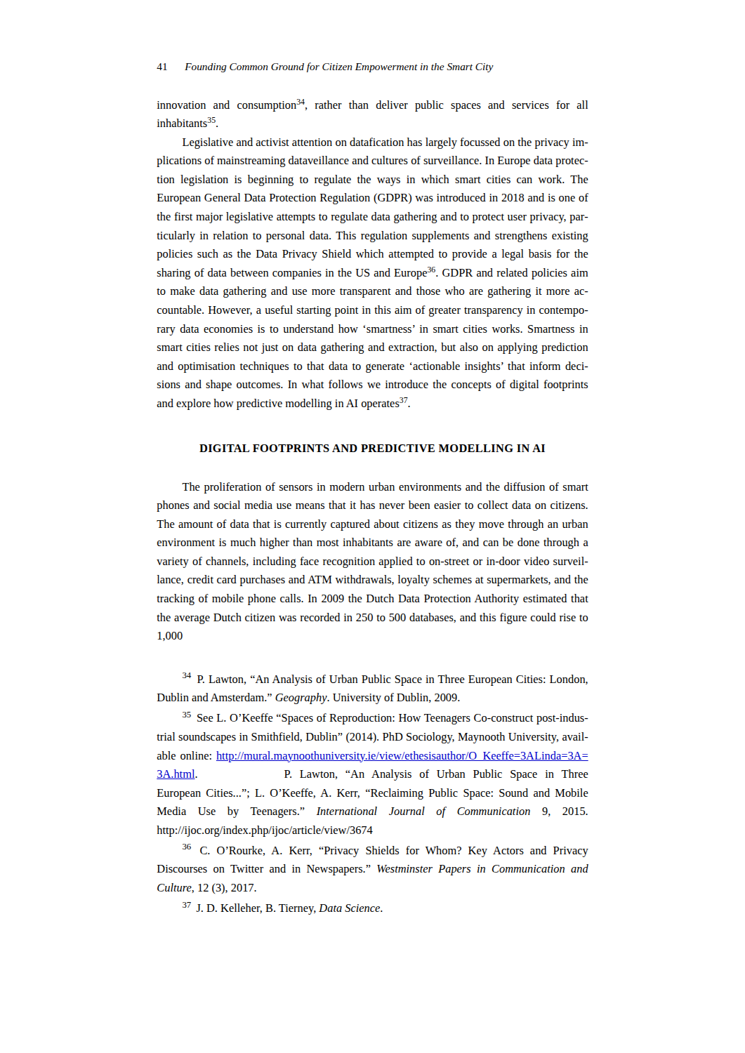41 Founding Common Ground for Citizen Empowerment in the Smart City
innovation and consumption34, rather than deliver public spaces and services for all inhabitants35.
Legislative and activist attention on datafication has largely focussed on the privacy implications of mainstreaming dataveillance and cultures of surveillance. In Europe data protection legislation is beginning to regulate the ways in which smart cities can work. The European General Data Protection Regulation (GDPR) was introduced in 2018 and is one of the first major legislative attempts to regulate data gathering and to protect user privacy, particularly in relation to personal data. This regulation supplements and strengthens existing policies such as the Data Privacy Shield which attempted to provide a legal basis for the sharing of data between companies in the US and Europe36. GDPR and related policies aim to make data gathering and use more transparent and those who are gathering it more accountable. However, a useful starting point in this aim of greater transparency in contemporary data economies is to understand how ‘smartness’ in smart cities works. Smartness in smart cities relies not just on data gathering and extraction, but also on applying prediction and optimisation techniques to that data to generate ‘actionable insights’ that inform decisions and shape outcomes. In what follows we introduce the concepts of digital footprints and explore how predictive modelling in AI operates37.
DIGITAL FOOTPRINTS AND PREDICTIVE MODELLING IN AI
The proliferation of sensors in modern urban environments and the diffusion of smart phones and social media use means that it has never been easier to collect data on citizens. The amount of data that is currently captured about citizens as they move through an urban environment is much higher than most inhabitants are aware of, and can be done through a variety of channels, including face recognition applied to on-street or in-door video surveillance, credit card purchases and ATM withdrawals, loyalty schemes at supermarkets, and the tracking of mobile phone calls. In 2009 the Dutch Data Protection Authority estimated that the average Dutch citizen was recorded in 250 to 500 databases, and this figure could rise to 1,000
34 P. Lawton, “An Analysis of Urban Public Space in Three European Cities: London, Dublin and Amsterdam.” Geography. University of Dublin, 2009.
35 See L. O’Keeffe “Spaces of Reproduction: How Teenagers Co-construct post-industrial soundscapes in Smithfield, Dublin” (2014). PhD Sociology, Maynooth University, available online: http://mural.maynoothuniversity.ie/view/ethesisauthor/O_Keeffe=3ALinda=3A=3A.html. P. Lawton, “An Analysis of Urban Public Space in Three European Cities...”; L. O’Keeffe, A. Kerr, “Reclaiming Public Space: Sound and Mobile Media Use by Teenagers.” International Journal of Communication 9, 2015. http://ijoc.org/index.php/ijoc/article/view/3674
36 C. O’Rourke, A. Kerr, “Privacy Shields for Whom? Key Actors and Privacy Discourses on Twitter and in Newspapers.” Westminster Papers in Communication and Culture, 12 (3), 2017.
37 J. D. Kelleher, B. Tierney, Data Science.